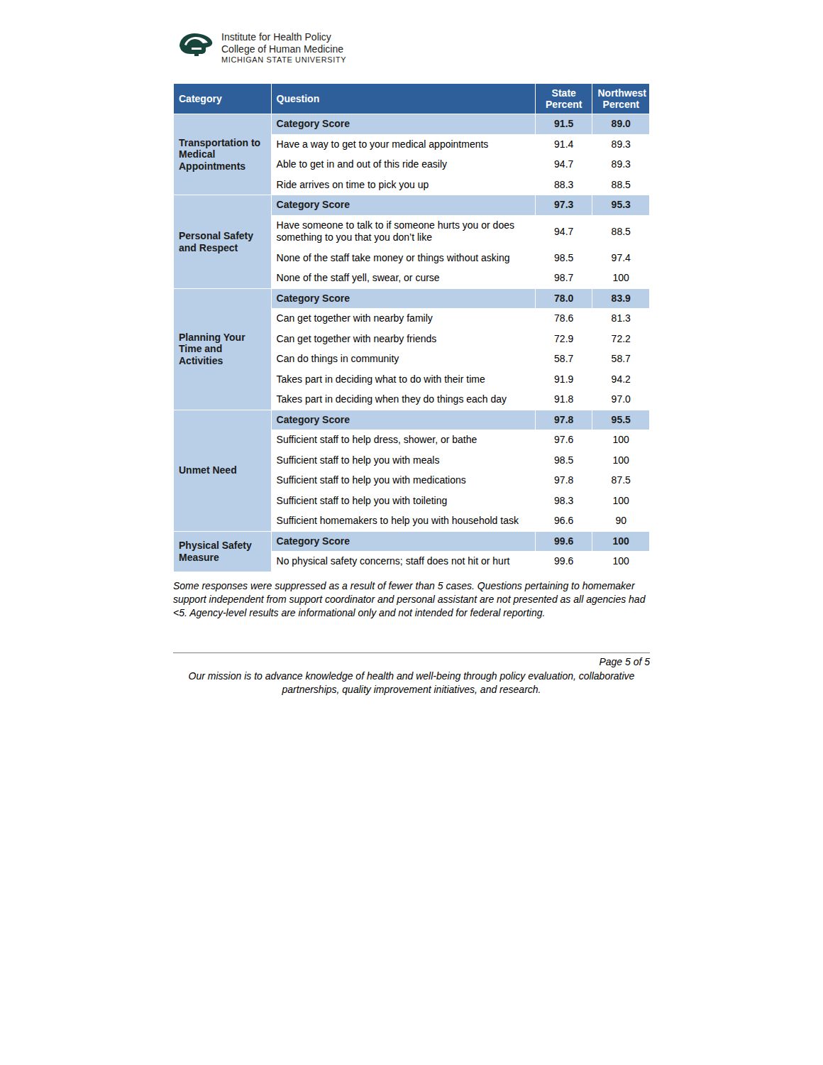Institute for Health Policy
College of Human Medicine
MICHIGAN STATE UNIVERSITY
| Category | Question | State Percent | Northwest Percent |
| --- | --- | --- | --- |
| Transportation to Medical Appointments | Category Score | 91.5 | 89.0 |
| Have a way to get to your medical appointments | 91.4 | 89.3 |
| Able to get in and out of this ride easily | 94.7 | 89.3 |
| Ride arrives on time to pick you up | 88.3 | 88.5 |
| Personal Safety and Respect | Category Score | 97.3 | 95.3 |
| Have someone to talk to if someone hurts you or does something to you that you don’t like | 94.7 | 88.5 |
| None of the staff take money or things without asking | 98.5 | 97.4 |
| None of the staff yell, swear, or curse | 98.7 | 100 |
| Planning Your Time and Activities | Category Score | 78.0 | 83.9 |
| Can get together with nearby family | 78.6 | 81.3 |
| Can get together with nearby friends | 72.9 | 72.2 |
| Can do things in community | 58.7 | 58.7 |
| Takes part in deciding what to do with their time | 91.9 | 94.2 |
| Takes part in deciding when they do things each day | 91.8 | 97.0 |
| Unmet Need | Category Score | 97.8 | 95.5 |
| Sufficient staff to help dress, shower, or bathe | 97.6 | 100 |
| Sufficient staff to help you with meals | 98.5 | 100 |
| Sufficient staff to help you with medications | 97.8 | 87.5 |
| Sufficient staff to help you with toileting | 98.3 | 100 |
| Sufficient homemakers to help you with household task | 96.6 | 90 |
| Physical Safety Measure | Category Score | 99.6 | 100 |
| No physical safety concerns; staff does not hit or hurt | 99.6 | 100 |
Some responses were suppressed as a result of fewer than 5 cases. Questions pertaining to homemaker support independent from support coordinator and personal assistant are not presented as all agencies had <5. Agency-level results are informational only and not intended for federal reporting.
Page 5 of 5
Our mission is to advance knowledge of health and well-being through policy evaluation, collaborative
partnerships, quality improvement initiatives, and research.